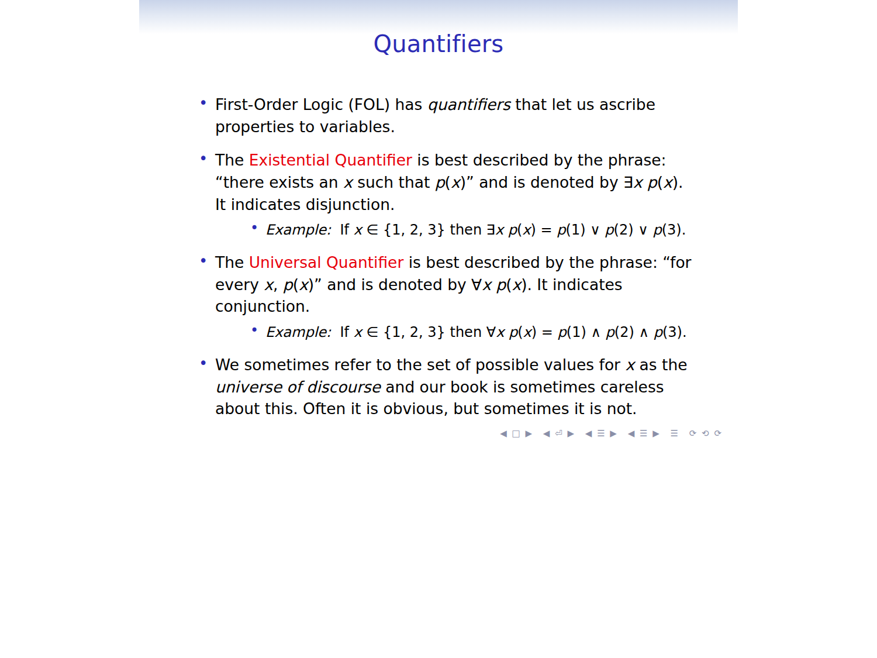Quantifiers
First-Order Logic (FOL) has quantifiers that let us ascribe properties to variables.
The Existential Quantifier is best described by the phrase: “there exists an x such that p(x)” and is denoted by ∃x p(x). It indicates disjunction.
Example: If x ∈ {1, 2, 3} then ∃x p(x) = p(1) ∨ p(2) ∨ p(3).
The Universal Quantifier is best described by the phrase: “for every x, p(x)” and is denoted by ∀x p(x). It indicates conjunction.
Example: If x ∈ {1, 2, 3} then ∀x p(x) = p(1) ∧ p(2) ∧ p(3).
We sometimes refer to the set of possible values for x as the universe of discourse and our book is sometimes careless about this. Often it is obvious, but sometimes it is not.
◀ □ ▶ ◀ ⏎ ▶ ◀ ☰ ▶ ◀ ☰ ▶ ☰ ⟳ ⟲ ⟳